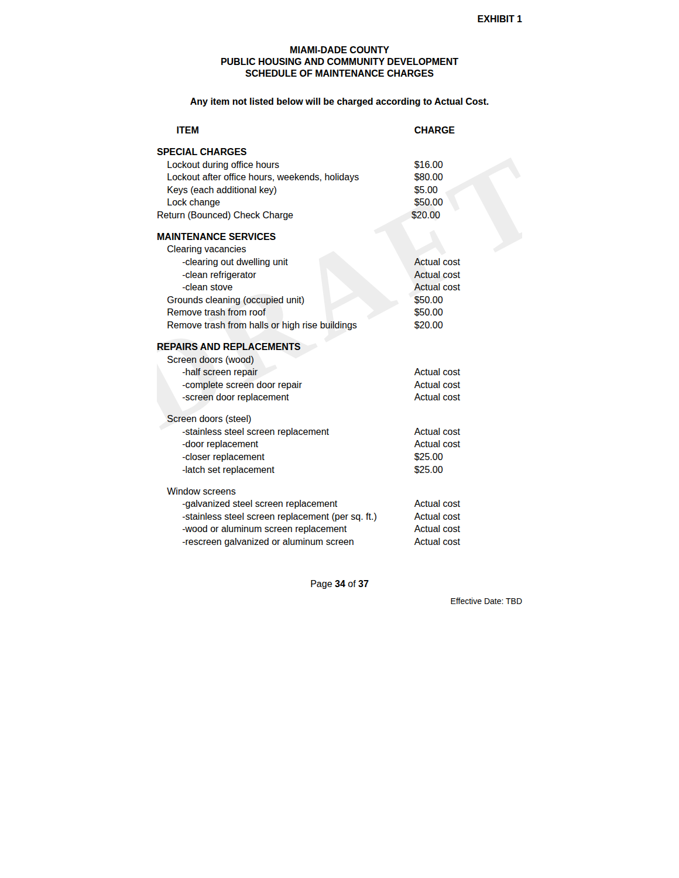DRAFT
EXHIBIT 1
MIAMI-DADE COUNTY
PUBLIC HOUSING AND COMMUNITY DEVELOPMENT
SCHEDULE OF MAINTENANCE CHARGES
Any item not listed below will be charged according to Actual Cost.
| ITEM | CHARGE |
| SPECIAL CHARGES | |
| Lockout during office hours | $16.00 |
| Lockout after office hours, weekends, holidays | $80.00 |
| Keys (each additional key) | $5.00 |
| Lock change | $50.00 |
| Return (Bounced) Check Charge | $20.00 |
| MAINTENANCE SERVICES | |
| Clearing vacancies | |
| -clearing out dwelling unit | Actual cost |
| -clean refrigerator | Actual cost |
| -clean stove | Actual cost |
| Grounds cleaning (occupied unit) | $50.00 |
| Remove trash from roof | $50.00 |
| Remove trash from halls or high rise buildings | $20.00 |
| REPAIRS AND REPLACEMENTS | |
| Screen doors (wood) | |
| -half screen repair | Actual cost |
| -complete screen door repair | Actual cost |
| -screen door replacement | Actual cost |
| Screen doors (steel) | |
| -stainless steel screen replacement | Actual cost |
| -door replacement | Actual cost |
| -closer replacement | $25.00 |
| -latch set replacement | $25.00 |
| Window screens | |
| -galvanized steel screen replacement | Actual cost |
| -stainless steel screen replacement (per sq. ft.) | Actual cost |
| -wood or aluminum screen replacement | Actual cost |
| -rescreen galvanized or aluminum screen | Actual cost |
Page 34 of 37
Effective Date: TBD